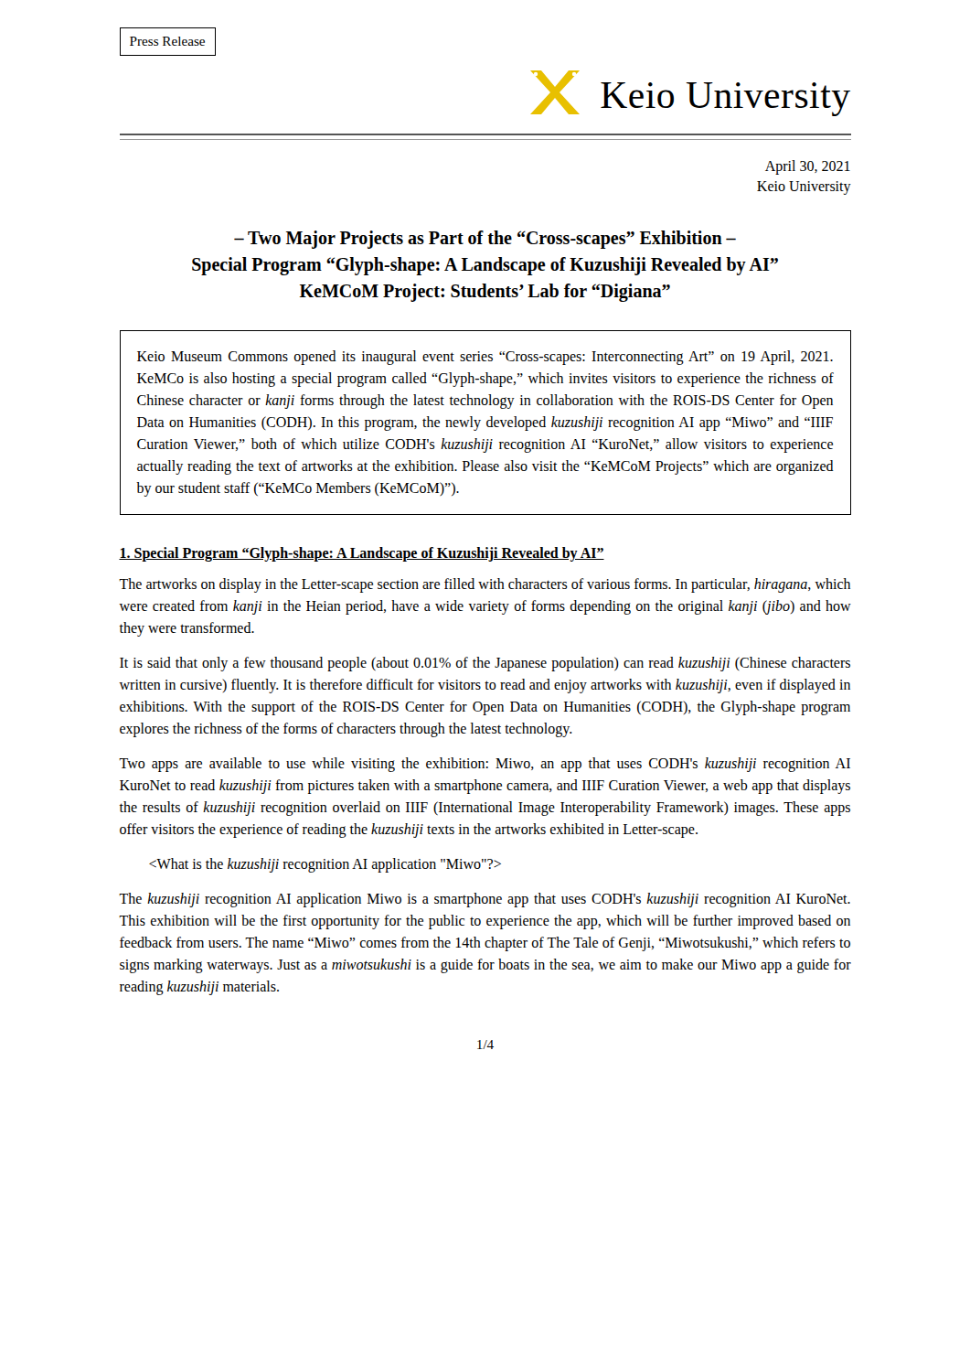Press Release
Keio University
April 30, 2021
Keio University
– Two Major Projects as Part of the “Cross-scapes” Exhibition – Special Program “Glyph-shape: A Landscape of Kuzushiji Revealed by AI” KeMCoM Project: Students’ Lab for “Digiana”
Keio Museum Commons opened its inaugural event series “Cross-scapes: Interconnecting Art” on 19 April, 2021. KeMCo is also hosting a special program called “Glyph-shape,” which invites visitors to experience the richness of Chinese character or kanji forms through the latest technology in collaboration with the ROIS-DS Center for Open Data on Humanities (CODH). In this program, the newly developed kuzushiji recognition AI app “Miwo” and “IIIF Curation Viewer,” both of which utilize CODH's kuzushiji recognition AI “KuroNet,” allow visitors to experience actually reading the text of artworks at the exhibition. Please also visit the “KeMCoM Projects” which are organized by our student staff (“KeMCo Members (KeMCoM)”).
1. Special Program “Glyph-shape: A Landscape of Kuzushiji Revealed by AI”
The artworks on display in the Letter-scape section are filled with characters of various forms. In particular, hiragana, which were created from kanji in the Heian period, have a wide variety of forms depending on the original kanji (jibo) and how they were transformed.
It is said that only a few thousand people (about 0.01% of the Japanese population) can read kuzushiji (Chinese characters written in cursive) fluently. It is therefore difficult for visitors to read and enjoy artworks with kuzushiji, even if displayed in exhibitions. With the support of the ROIS-DS Center for Open Data on Humanities (CODH), the Glyph-shape program explores the richness of the forms of characters through the latest technology.
Two apps are available to use while visiting the exhibition: Miwo, an app that uses CODH's kuzushiji recognition AI KuroNet to read kuzushiji from pictures taken with a smartphone camera, and IIIF Curation Viewer, a web app that displays the results of kuzushiji recognition overlaid on IIIF (International Image Interoperability Framework) images. These apps offer visitors the experience of reading the kuzushiji texts in the artworks exhibited in Letter-scape.
<What is the kuzushiji recognition AI application "Miwo"?>
The kuzushiji recognition AI application Miwo is a smartphone app that uses CODH's kuzushiji recognition AI KuroNet. This exhibition will be the first opportunity for the public to experience the app, which will be further improved based on feedback from users. The name “Miwo” comes from the 14th chapter of The Tale of Genji, “Miwotsukushi,” which refers to signs marking waterways. Just as a miwotsukushi is a guide for boats in the sea, we aim to make our Miwo app a guide for reading kuzushiji materials.
1/4